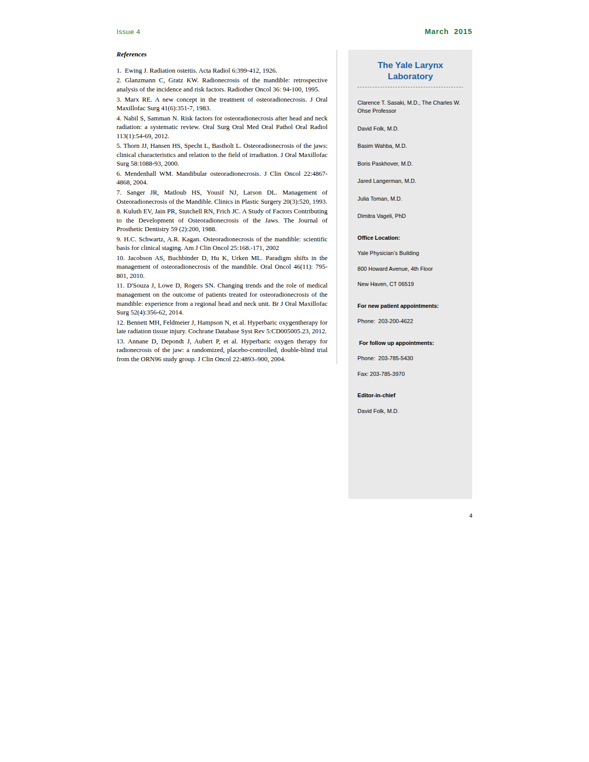Issue 4 March 2015
References
1. Ewing J. Radiation osteitis. Acta Radiol 6:399-412, 1926.
2. Glanzmann C, Gratz KW. Radionecrosis of the mandible: retrospective analysis of the incidence and risk factors. Radiother Oncol 36: 94-100, 1995.
3. Marx RE. A new concept in the treatment of osteoradionecrosis. J Oral Maxillofac Surg 41(6):351-7, 1983.
4. Nabil S, Samman N. Risk factors for osteoradionecrosis after head and neck radiation: a systematic review. Oral Surg Oral Med Oral Pathol Oral Radiol 113(1):54-69, 2012.
5. Thorn JJ, Hansen HS, Specht L, Bastholt L. Osteoradionecrosis of the jaws: clinical characteristics and relation to the field of irradiation. J Oral Maxillofac Surg 58:1088-93, 2000.
6. Mendenhall WM. Mandibular osteoradionecrosis. J Clin Oncol 22:4867-4868, 2004.
7. Sanger JR, Matloub HS, Yousif NJ, Larson DL. Management of Osteoradionecrosis of the Mandible. Clinics in Plastic Surgery 20(3):520, 1993.
8. Kuluth EV, Jain PR, Stutchell RN, Frich JC. A Study of Factors Contributing to the Development of Osteoradionecrosis of the Jaws. The Journal of Prosthetic Dentistry 59 (2):200, 1988.
9. H.C. Schwartz, A.R. Kagan. Osteoradionecrosis of the mandible: scientific basis for clinical staging. Am J Clin Oncol 25:168.-171, 2002
10. Jacobson AS, Buchbinder D, Hu K, Urken ML. Paradigm shifts in the management of osteoradionecrosis of the mandible. Oral Oncol 46(11): 795-801, 2010.
11. D'Souza J, Lowe D, Rogers SN. Changing trends and the role of medical management on the outcome of patients treated for osteoradionecrosis of the mandible: experience from a regional head and neck unit. Br J Oral Maxillofac Surg 52(4):356-62, 2014.
12. Bennett MH, Feldmeier J, Hampson N, et al. Hyperbaric oxygentherapy for late radiation tissue injury. Cochrane Database Syst Rev 5:CD005005.23, 2012.
13. Annane D, Depondt J, Aubert P, et al. Hyperbaric oxygen therapy for radionecrosis of the jaw: a randomized, placebo-controlled, double-blind trial from the ORN96 study group. J Clin Oncol 22:4893–900, 2004.
The Yale Larynx
Laboratory
Clarence T. Sasaki, M.D., The Charles W. Ohse Professor
David Folk, M.D.
Basim Wahba, M.D.
Boris Paskhover, M.D.
Jared Langerman, M.D.
Julia Toman, M.D.
Dimitra Vageli, PhD
Office Location:
Yale Physician’s Building
800 Howard Avenue, 4th Floor
New Haven, CT 06519
For new patient appointments:
Phone: 203-200-4622
For follow up appointments:
Phone: 203-785-5430
Fax: 203-785-3970
Editor-in-chief
David Folk, M.D.
4